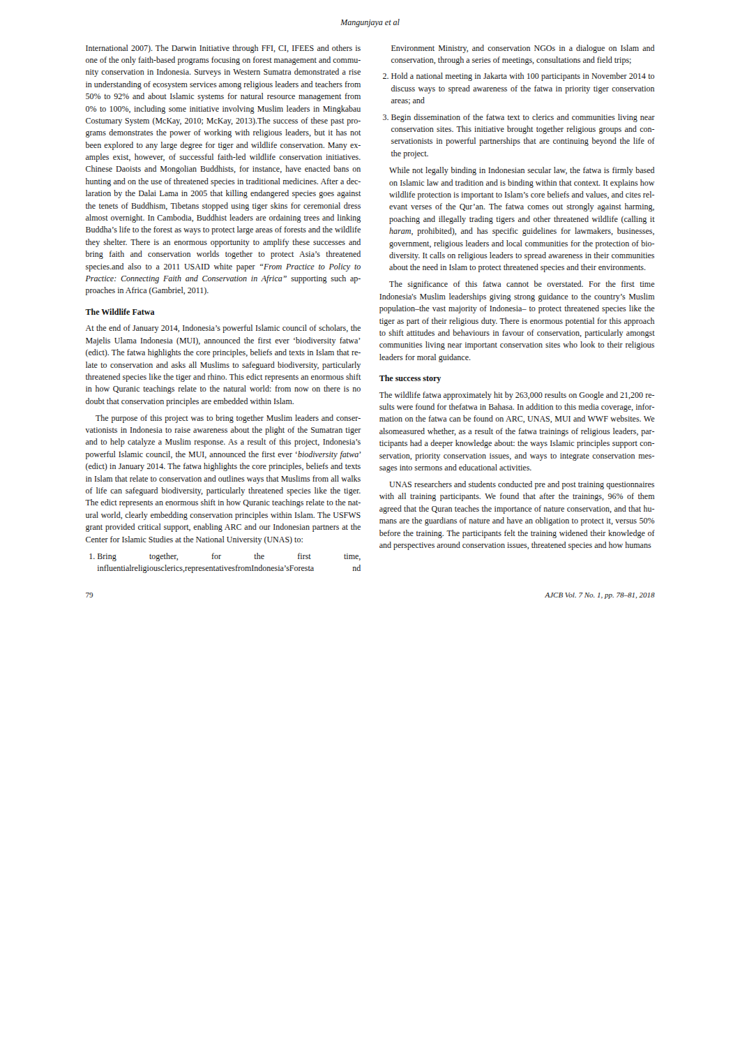Mangunjaya et al
International 2007). The Darwin Initiative through FFI, CI, IFEES and others is one of the only faith-based programs focusing on forest management and community conservation in Indonesia. Surveys in Western Sumatra demonstrated a rise in understanding of ecosystem services among religious leaders and teachers from 50% to 92% and about Islamic systems for natural resource management from 0% to 100%, including some initiative involving Muslim leaders in Mingkabau Costumary System (McKay, 2010; McKay, 2013).The success of these past programs demonstrates the power of working with religious leaders, but it has not been explored to any large degree for tiger and wildlife conservation. Many examples exist, however, of successful faith-led wildlife conservation initiatives. Chinese Daoists and Mongolian Buddhists, for instance, have enacted bans on hunting and on the use of threatened species in traditional medicines. After a declaration by the Dalai Lama in 2005 that killing endangered species goes against the tenets of Buddhism, Tibetans stopped using tiger skins for ceremonial dress almost overnight. In Cambodia, Buddhist leaders are ordaining trees and linking Buddha’s life to the forest as ways to protect large areas of forests and the wildlife they shelter. There is an enormous opportunity to amplify these successes and bring faith and conservation worlds together to protect Asia’s threatened species.and also to a 2011 USAID white paper “From Practice to Policy to Practice: Connecting Faith and Conservation in Africa” supporting such approaches in Africa (Gambriel, 2011).
The Wildlife Fatwa
At the end of January 2014, Indonesia’s powerful Islamic council of scholars, the Majelis Ulama Indonesia (MUI), announced the first ever ‘biodiversity fatwa’ (edict). The fatwa highlights the core principles, beliefs and texts in Islam that relate to conservation and asks all Muslims to safeguard biodiversity, particularly threatened species like the tiger and rhino. This edict represents an enormous shift in how Quranic teachings relate to the natural world: from now on there is no doubt that conservation principles are embedded within Islam.
The purpose of this project was to bring together Muslim leaders and conservationists in Indonesia to raise awareness about the plight of the Sumatran tiger and to help catalyze a Muslim response. As a result of this project, Indonesia’s powerful Islamic council, the MUI, announced the first ever ‘biodiversity fatwa’ (edict) in January 2014. The fatwa highlights the core principles, beliefs and texts in Islam that relate to conservation and outlines ways that Muslims from all walks of life can safeguard biodiversity, particularly threatened species like the tiger. The edict represents an enormous shift in how Quranic teachings relate to the natural world, clearly embedding conservation principles within Islam. The USFWS grant provided critical support, enabling ARC and our Indonesian partners at the Center for Islamic Studies at the National University (UNAS) to:
Bring together, for the first time, influentialreligiousclerics,representativesfromIndonesia’sForesta nd Environment Ministry, and conservation NGOs in a dialogue on Islam and conservation, through a series of meetings, consultations and field trips;
Hold a national meeting in Jakarta with 100 participants in November 2014 to discuss ways to spread awareness of the fatwa in priority tiger conservation areas; and
Begin dissemination of the fatwa text to clerics and communities living near conservation sites. This initiative brought together religious groups and conservationists in powerful partnerships that are continuing beyond the life of the project.
While not legally binding in Indonesian secular law, the fatwa is firmly based on Islamic law and tradition and is binding within that context. It explains how wildlife protection is important to Islam’s core beliefs and values, and cites relevant verses of the Qur’an. The fatwa comes out strongly against harming, poaching and illegally trading tigers and other threatened wildlife (calling it haram, prohibited), and has specific guidelines for lawmakers, businesses, government, religious leaders and local communities for the protection of biodiversity. It calls on religious leaders to spread awareness in their communities about the need in Islam to protect threatened species and their environments.
The significance of this fatwa cannot be overstated. For the first time Indonesia's Muslim leaderships giving strong guidance to the country’s Muslim population–the vast majority of Indonesia– to protect threatened species like the tiger as part of their religious duty. There is enormous potential for this approach to shift attitudes and behaviours in favour of conservation, particularly amongst communities living near important conservation sites who look to their religious leaders for moral guidance.
The success story
The wildlife fatwa approximately hit by 263,000 results on Google and 21,200 results were found for thefatwa in Bahasa. In addition to this media coverage, information on the fatwa can be found on ARC, UNAS, MUI and WWF websites. We alsomeasured whether, as a result of the fatwa trainings of religious leaders, participants had a deeper knowledge about: the ways Islamic principles support conservation, priority conservation issues, and ways to integrate conservation messages into sermons and educational activities.
UNAS researchers and students conducted pre and post training questionnaires with all training participants. We found that after the trainings, 96% of them agreed that the Quran teaches the importance of nature conservation, and that humans are the guardians of nature and have an obligation to protect it, versus 50% before the training. The participants felt the training widened their knowledge of and perspectives around conservation issues, threatened species and how humans
79 AJCB Vol. 7 No. 1, pp. 78–81, 2018